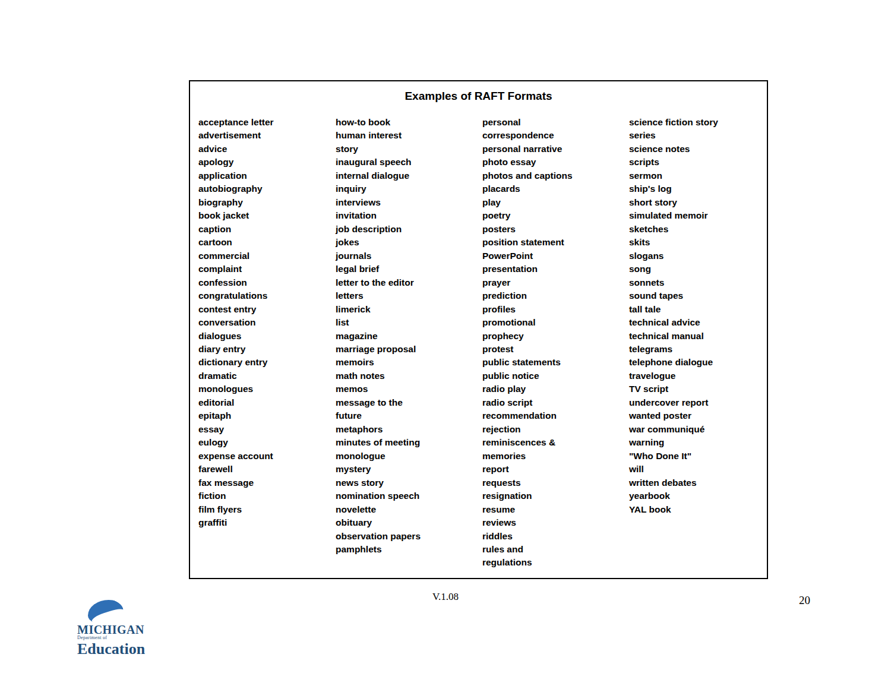Examples of RAFT Formats
acceptance letter advertisement advice apology application autobiography biography book jacket caption cartoon commercial complaint confession congratulations contest entry conversation dialogues diary entry dictionary entry dramatic monologues editorial epitaph essay eulogy expense account farewell fax message fiction film flyers graffiti
how-to book human interest story inaugural speech internal dialogue inquiry interviews invitation job description jokes journals legal brief letter to the editor letters limerick list magazine marriage proposal memoirs math notes memos message to the future metaphors minutes of meeting monologue mystery news story nomination speech novelette obituary observation papers pamphlets
personal correspondence personal narrative photo essay photos and captions placards play poetry posters position statement PowerPoint presentation prayer prediction profiles promotional prophecy protest public statements public notice radio play radio script recommendation rejection reminiscences & memories report requests resignation resume reviews riddles rules and regulations
science fiction story series science notes scripts sermon ship's log short story simulated memoir sketches skits slogans song sonnets sound tapes tall tale technical advice technical manual telegrams telephone dialogue travelogue TV script undercover report wanted poster war communiqué warning "Who Done It" will written debates yearbook YAL book
V.1.08
20
MICHIGAN
Department of
Education